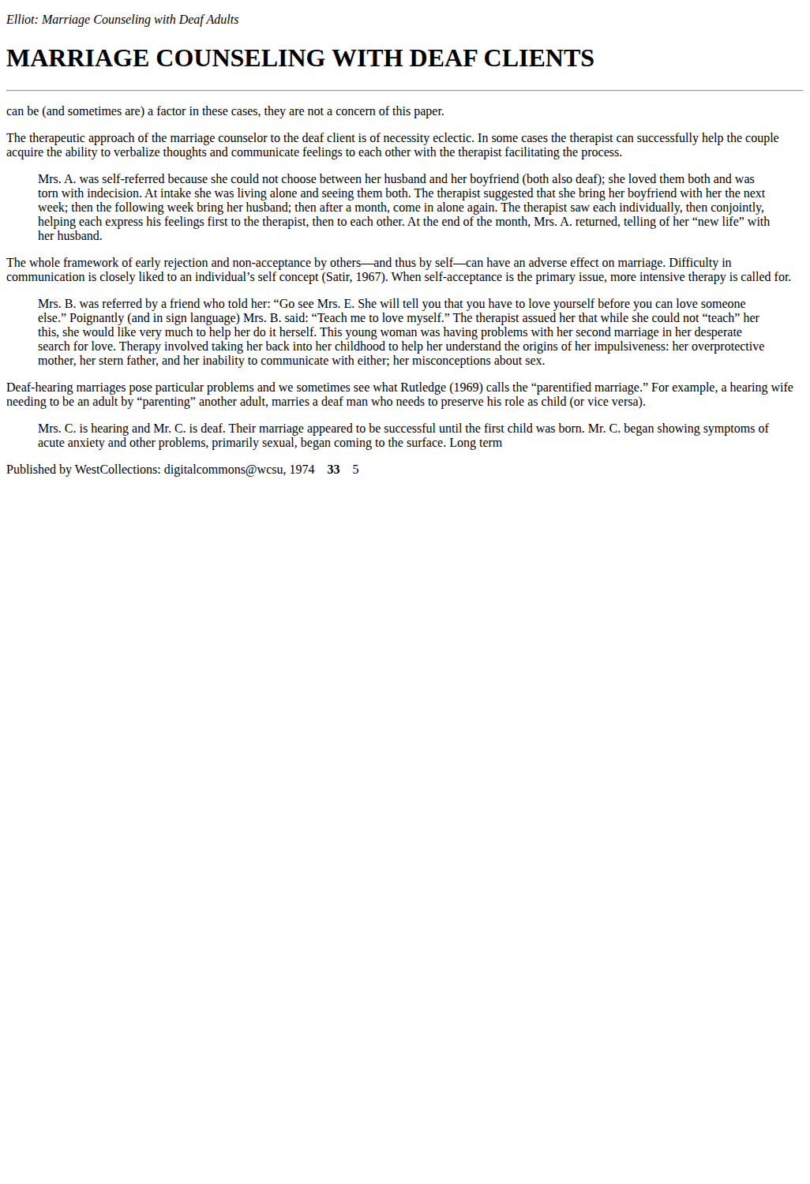Elliot: Marriage Counseling with Deaf Adults
MARRIAGE COUNSELING WITH DEAF CLIENTS
can be (and sometimes are) a factor in these cases, they are not a concern of this paper.
The therapeutic approach of the marriage counselor to the deaf client is of necessity eclectic. In some cases the therapist can successfully help the couple acquire the ability to verbalize thoughts and communicate feelings to each other with the therapist facilitating the process.
Mrs. A. was self-referred because she could not choose between her husband and her boyfriend (both also deaf); she loved them both and was torn with indecision. At intake she was living alone and seeing them both. The therapist suggested that she bring her boyfriend with her the next week; then the following week bring her husband; then after a month, come in alone again. The therapist saw each individually, then conjointly, helping each express his feelings first to the therapist, then to each other. At the end of the month, Mrs. A. returned, telling of her “new life” with her husband.
The whole framework of early rejection and non-acceptance by others—and thus by self—can have an adverse effect on marriage. Difficulty in communication is closely liked to an individual’s self concept (Satir, 1967). When self-acceptance is the primary issue, more intensive therapy is called for.
Mrs. B. was referred by a friend who told her: “Go see Mrs. E. She will tell you that you have to love yourself before you can love someone else.” Poignantly (and in sign language) Mrs. B. said: “Teach me to love myself.” The therapist assued her that while she could not “teach” her this, she would like very much to help her do it herself. This young woman was having problems with her second marriage in her desperate search for love. Therapy involved taking her back into her childhood to help her understand the origins of her impulsiveness: her overprotective mother, her stern father, and her inability to communicate with either; her misconceptions about sex.
Deaf-hearing marriages pose particular problems and we sometimes see what Rutledge (1969) calls the “parentified marriage.” For example, a hearing wife needing to be an adult by “parenting” another adult, marries a deaf man who needs to preserve his role as child (or vice versa).
Mrs. C. is hearing and Mr. C. is deaf. Their marriage appeared to be successful until the first child was born. Mr. C. began showing symptoms of acute anxiety and other problems, primarily sexual, began coming to the surface. Long term
Published by WestCollections: digitalcommons@wcsu, 1974 33 5